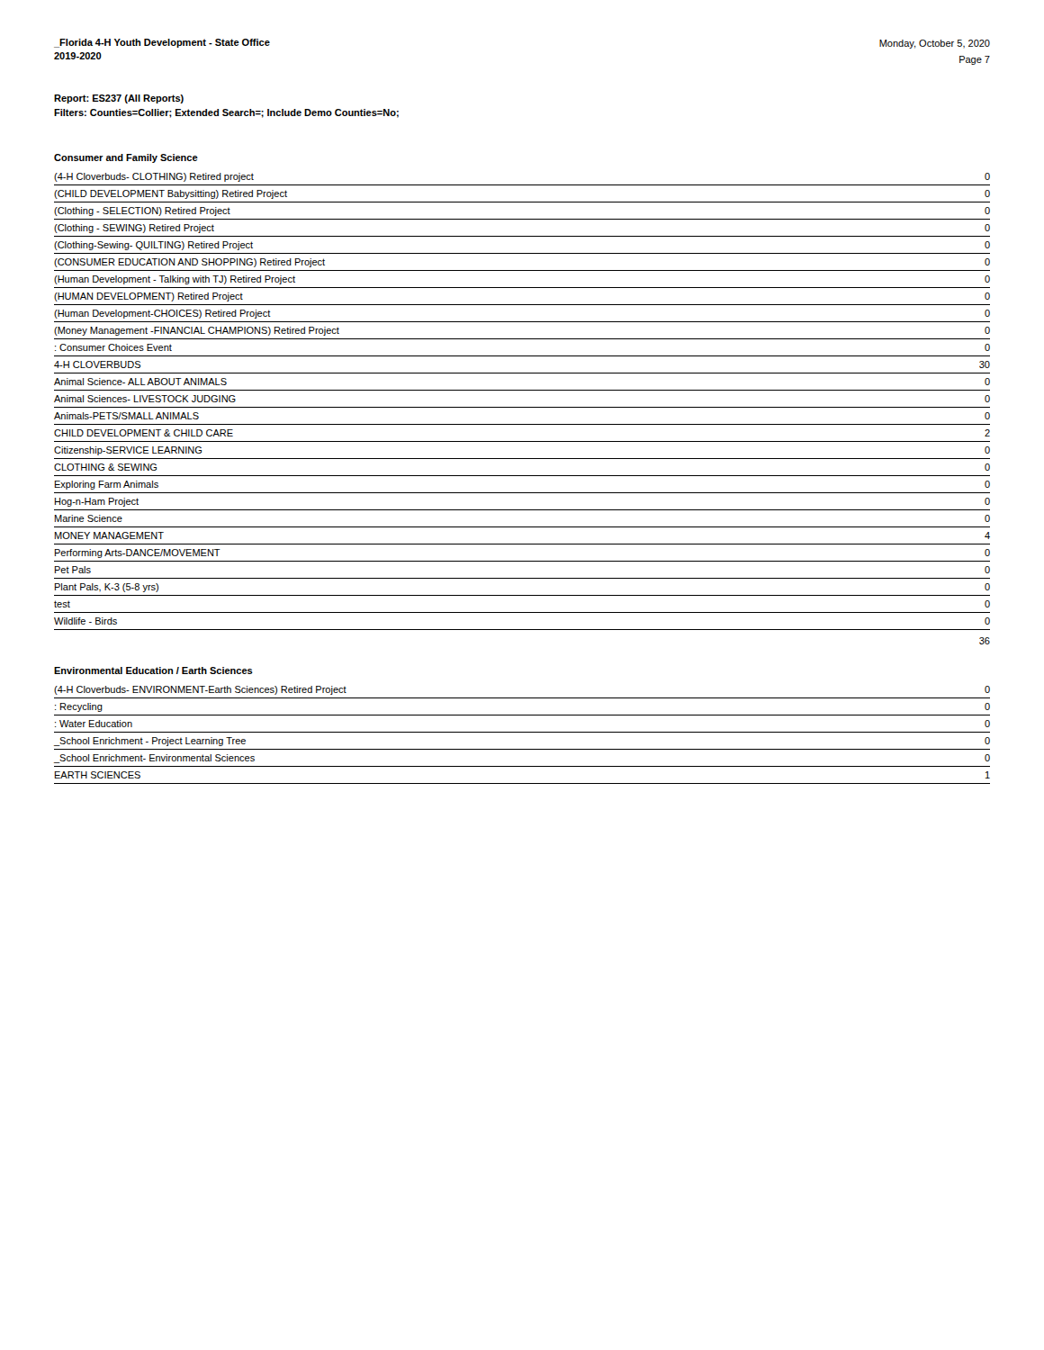_Florida 4-H Youth Development - State Office
2019-2020
Monday, October 5, 2020
Page 7
Report: ES237 (All Reports)
Filters: Counties=Collier; Extended Search=; Include Demo Counties=No;
Consumer and Family Science
| (4-H Cloverbuds- CLOTHING) Retired project | 0 |
| (CHILD DEVELOPMENT Babysitting) Retired Project | 0 |
| (Clothing - SELECTION) Retired Project | 0 |
| (Clothing - SEWING) Retired Project | 0 |
| (Clothing-Sewing- QUILTING) Retired Project | 0 |
| (CONSUMER EDUCATION AND SHOPPING) Retired Project | 0 |
| (Human Development - Talking with TJ) Retired Project | 0 |
| (HUMAN DEVELOPMENT) Retired Project | 0 |
| (Human Development-CHOICES) Retired Project | 0 |
| (Money Management -FINANCIAL CHAMPIONS) Retired Project | 0 |
| : Consumer Choices Event | 0 |
| 4-H CLOVERBUDS | 30 |
| Animal Science- ALL ABOUT ANIMALS | 0 |
| Animal Sciences- LIVESTOCK JUDGING | 0 |
| Animals-PETS/SMALL ANIMALS | 0 |
| CHILD DEVELOPMENT & CHILD CARE | 2 |
| Citizenship-SERVICE LEARNING | 0 |
| CLOTHING & SEWING | 0 |
| Exploring Farm Animals | 0 |
| Hog-n-Ham Project | 0 |
| Marine Science | 0 |
| MONEY MANAGEMENT | 4 |
| Performing Arts-DANCE/MOVEMENT | 0 |
| Pet Pals | 0 |
| Plant Pals, K-3 (5-8 yrs) | 0 |
| test | 0 |
| Wildlife - Birds | 0 |
| | 36 |
Environmental Education / Earth Sciences
| (4-H Cloverbuds- ENVIRONMENT-Earth Sciences) Retired Project | 0 |
| : Recycling | 0 |
| : Water Education | 0 |
| _School Enrichment - Project Learning Tree | 0 |
| _School Enrichment- Environmental Sciences | 0 |
| EARTH SCIENCES | 1 |